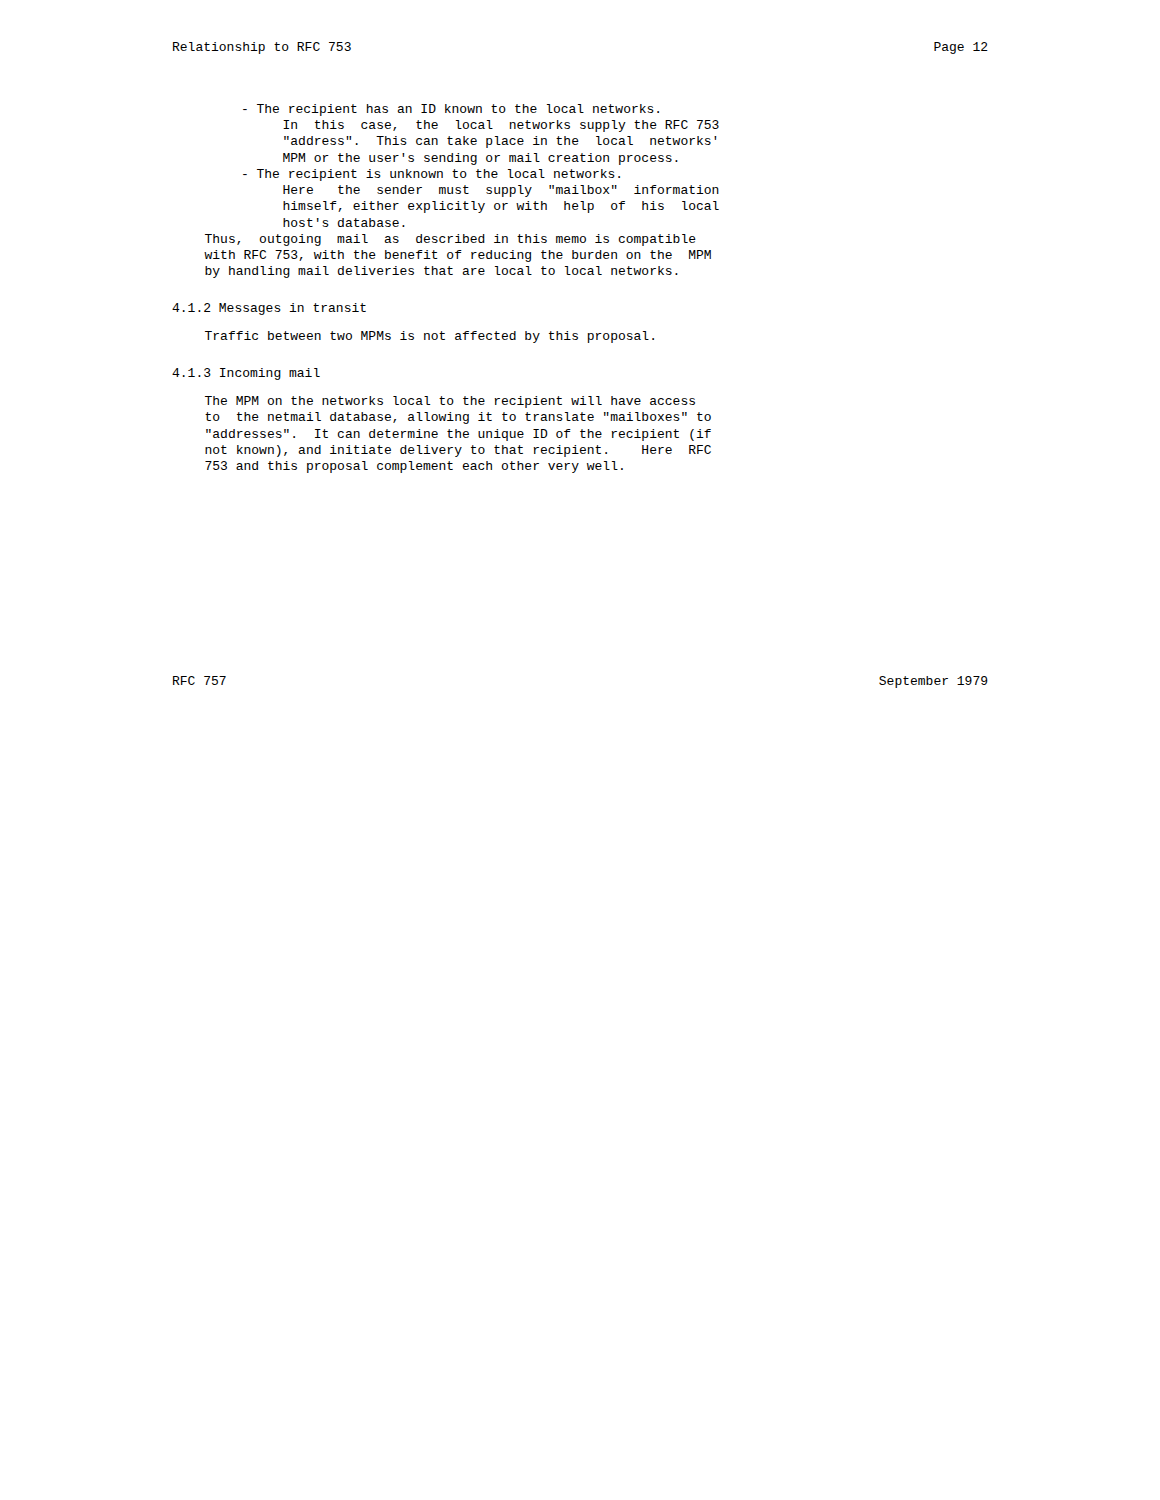Relationship to RFC 753 Page 12
   - The recipient has an ID known to the local networks.
     In  this  case,  the  local  networks supply the RFC 753
     "address".  This can take place in the  local  networks'
     MPM or the user's sending or mail creation process.
   - The recipient is unknown to the local networks.
     Here   the  sender  must  supply  "mailbox"  information
     himself, either explicitly or with  help  of  his  local
     host's database.
Thus,  outgoing  mail  as  described in this memo is compatible
with RFC 753, with the benefit of reducing the burden on the  MPM
by handling mail deliveries that are local to local networks.
4.1.2 Messages in transit
Traffic between two MPMs is not affected by this proposal.
4.1.3 Incoming mail
The MPM on the networks local to the recipient will have access
to  the netmail database, allowing it to translate "mailboxes" to
"addresses".  It can determine the unique ID of the recipient (if
not known), and initiate delivery to that recipient.    Here  RFC
753 and this proposal complement each other very well.
RFC 757 September 1979